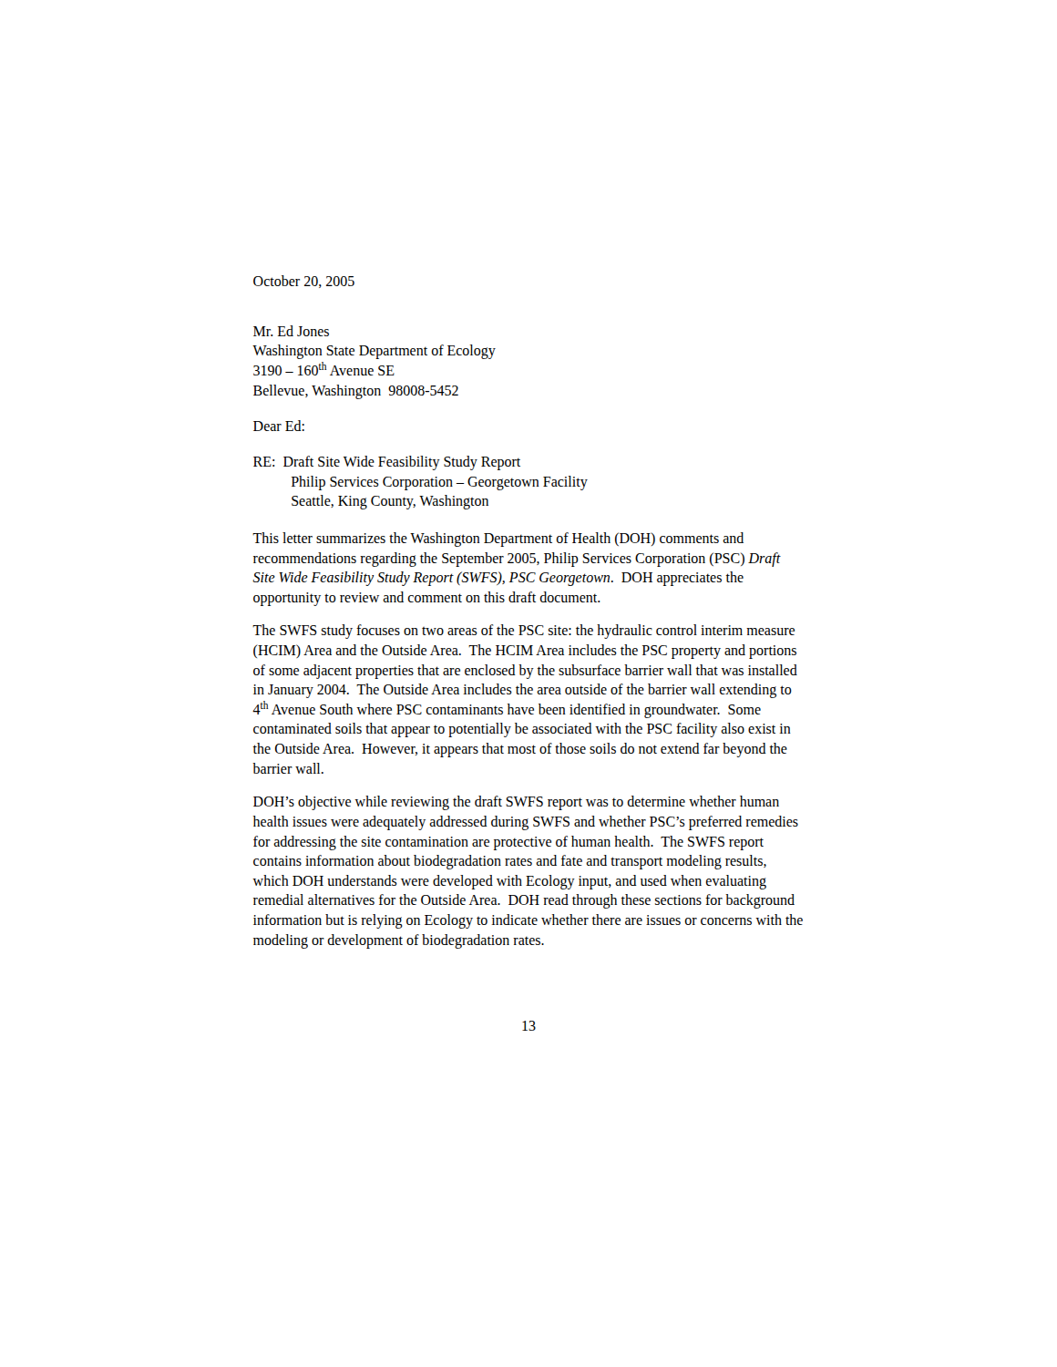October 20, 2005
Mr. Ed Jones
Washington State Department of Ecology
3190 – 160th Avenue SE
Bellevue, Washington 98008-5452
Dear Ed:
RE: Draft Site Wide Feasibility Study Report
Philip Services Corporation – Georgetown Facility
Seattle, King County, Washington
This letter summarizes the Washington Department of Health (DOH) comments and recommendations regarding the September 2005, Philip Services Corporation (PSC) Draft Site Wide Feasibility Study Report (SWFS), PSC Georgetown. DOH appreciates the opportunity to review and comment on this draft document.
The SWFS study focuses on two areas of the PSC site: the hydraulic control interim measure (HCIM) Area and the Outside Area. The HCIM Area includes the PSC property and portions of some adjacent properties that are enclosed by the subsurface barrier wall that was installed in January 2004. The Outside Area includes the area outside of the barrier wall extending to 4th Avenue South where PSC contaminants have been identified in groundwater. Some contaminated soils that appear to potentially be associated with the PSC facility also exist in the Outside Area. However, it appears that most of those soils do not extend far beyond the barrier wall.
DOH’s objective while reviewing the draft SWFS report was to determine whether human health issues were adequately addressed during SWFS and whether PSC’s preferred remedies for addressing the site contamination are protective of human health. The SWFS report contains information about biodegradation rates and fate and transport modeling results, which DOH understands were developed with Ecology input, and used when evaluating remedial alternatives for the Outside Area. DOH read through these sections for background information but is relying on Ecology to indicate whether there are issues or concerns with the modeling or development of biodegradation rates.
13